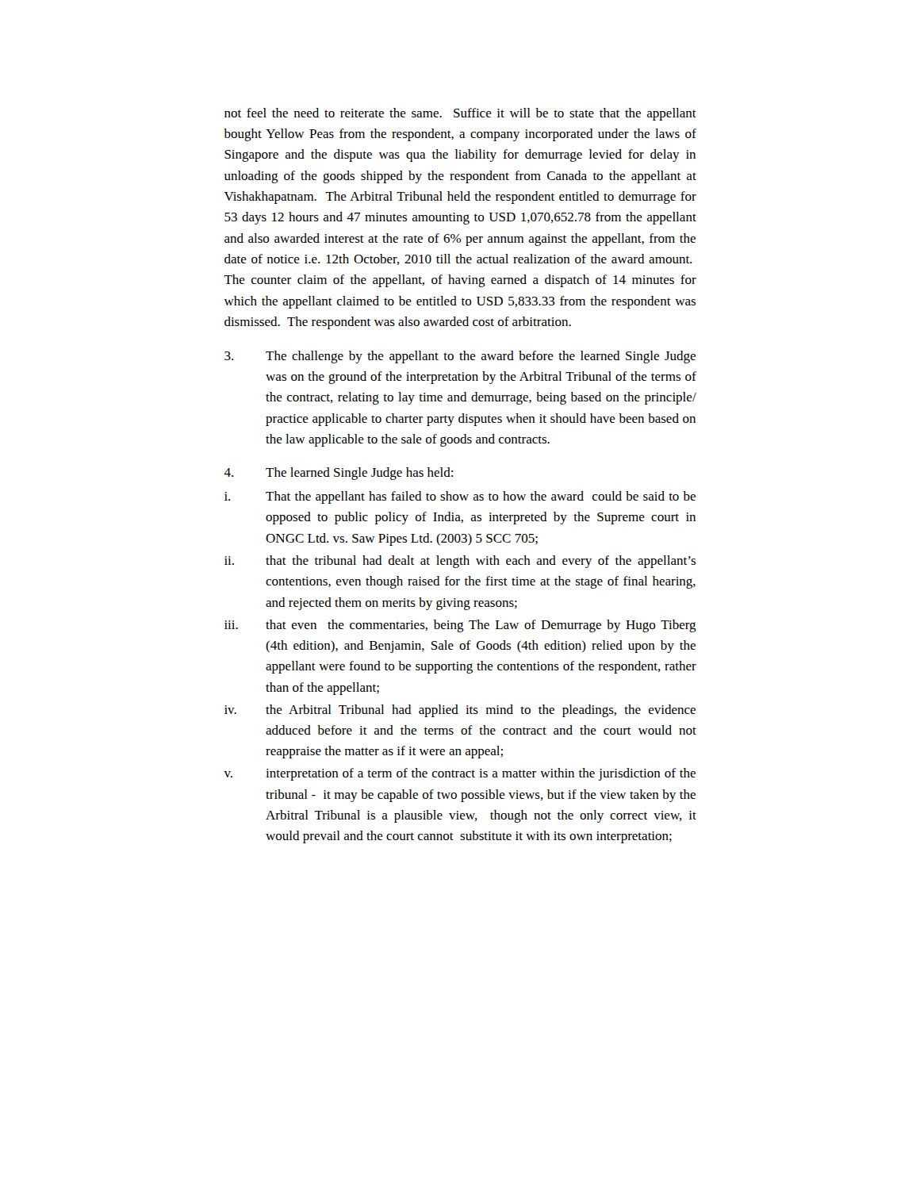not feel the need to reiterate the same. Suffice it will be to state that the appellant bought Yellow Peas from the respondent, a company incorporated under the laws of Singapore and the dispute was qua the liability for demurrage levied for delay in unloading of the goods shipped by the respondent from Canada to the appellant at Vishakhapatnam. The Arbitral Tribunal held the respondent entitled to demurrage for 53 days 12 hours and 47 minutes amounting to USD 1,070,652.78 from the appellant and also awarded interest at the rate of 6% per annum against the appellant, from the date of notice i.e. 12th October, 2010 till the actual realization of the award amount. The counter claim of the appellant, of having earned a dispatch of 14 minutes for which the appellant claimed to be entitled to USD 5,833.33 from the respondent was dismissed. The respondent was also awarded cost of arbitration.
3.
The challenge by the appellant to the award before the learned Single Judge was on the ground of the interpretation by the Arbitral Tribunal of the terms of the contract, relating to lay time and demurrage, being based on the principle/ practice applicable to charter party disputes when it should have been based on the law applicable to the sale of goods and contracts.
4.
The learned Single Judge has held:
i.
That the appellant has failed to show as to how the award could be said to be opposed to public policy of India, as interpreted by the Supreme court in ONGC Ltd. vs. Saw Pipes Ltd. (2003) 5 SCC 705;
ii.
that the tribunal had dealt at length with each and every of the appellant’s contentions, even though raised for the first time at the stage of final hearing, and rejected them on merits by giving reasons;
iii.
that even the commentaries, being The Law of Demurrage by Hugo Tiberg (4th edition), and Benjamin, Sale of Goods (4th edition) relied upon by the appellant were found to be supporting the contentions of the respondent, rather than of the appellant;
iv.
the Arbitral Tribunal had applied its mind to the pleadings, the evidence adduced before it and the terms of the contract and the court would not reappraise the matter as if it were an appeal;
v.
interpretation of a term of the contract is a matter within the jurisdiction of the tribunal - it may be capable of two possible views, but if the view taken by the Arbitral Tribunal is a plausible view, though not the only correct view, it would prevail and the court cannot substitute it with its own interpretation;